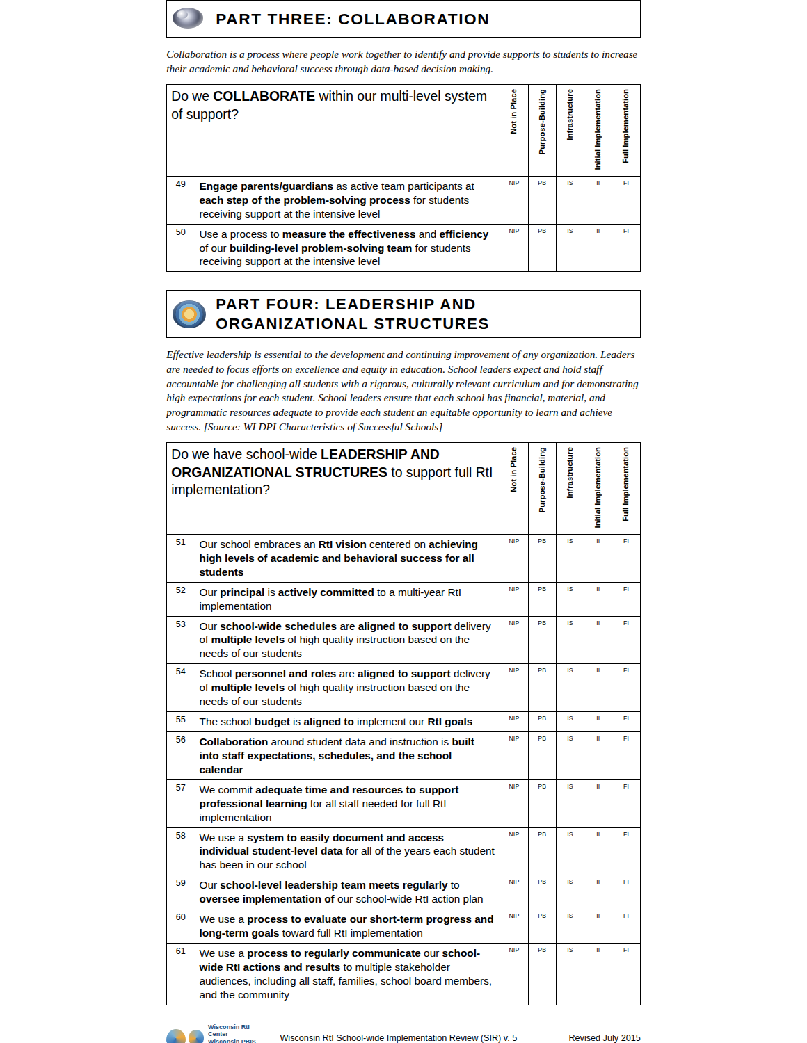PART THREE: COLLABORATION
Collaboration is a process where people work together to identify and provide supports to students to increase their academic and behavioral success through data-based decision making.
| Do we COLLABORATE within our multi-level system of support? | Not in Place | Purpose-Building | Infrastructure | Initial Implementation | Full Implementation |
| --- | --- | --- | --- | --- | --- |
| 49 | Engage parents/guardians as active team participants at each step of the problem-solving process for students receiving support at the intensive level | NIP | PB | IS | II | FI |
| 50 | Use a process to measure the effectiveness and efficiency of our building-level problem-solving team for students receiving support at the intensive level | NIP | PB | IS | II | FI |
PART FOUR: LEADERSHIP AND
ORGANIZATIONAL STRUCTURES
Effective leadership is essential to the development and continuing improvement of any organization. Leaders are needed to focus efforts on excellence and equity in education. School leaders expect and hold staff accountable for challenging all students with a rigorous, culturally relevant curriculum and for demonstrating high expectations for each student. School leaders ensure that each school has financial, material, and programmatic resources adequate to provide each student an equitable opportunity to learn and achieve success. [Source: WI DPI Characteristics of Successful Schools]
| Do we have school-wide LEADERSHIP AND ORGANIZATIONAL STRUCTURES to support full RtI implementation? | Not in Place | Purpose-Building | Infrastructure | Initial Implementation | Full Implementation |
| --- | --- | --- | --- | --- | --- |
| 51 | Our school embraces an RtI vision centered on achieving high levels of academic and behavioral success for all students | NIP | PB | IS | II | FI |
| 52 | Our principal is actively committed to a multi-year RtI implementation | NIP | PB | IS | II | FI |
| 53 | Our school-wide schedules are aligned to support delivery of multiple levels of high quality instruction based on the needs of our students | NIP | PB | IS | II | FI |
| 54 | School personnel and roles are aligned to support delivery of multiple levels of high quality instruction based on the needs of our students | NIP | PB | IS | II | FI |
| 55 | The school budget is aligned to implement our RtI goals | NIP | PB | IS | II | FI |
| 56 | Collaboration around student data and instruction is built into staff expectations, schedules, and the school calendar | NIP | PB | IS | II | FI |
| 57 | We commit adequate time and resources to support professional learning for all staff needed for full RtI implementation | NIP | PB | IS | II | FI |
| 58 | We use a system to easily document and access individual student-level data for all of the years each student has been in our school | NIP | PB | IS | II | FI |
| 59 | Our school-level leadership team meets regularly to oversee implementation of our school-wide RtI action plan | NIP | PB | IS | II | FI |
| 60 | We use a process to evaluate our short-term progress and long-term goals toward full RtI implementation | NIP | PB | IS | II | FI |
| 61 | We use a process to regularly communicate our school-wide RtI actions and results to multiple stakeholder audiences, including all staff, families, school board members, and the community | NIP | PB | IS | II | FI |
Wisconsin RtI Center
Wisconsin PBIS Network
Wisconsin RtI School-wide Implementation Review (SIR) v. 5
Revised July 2015